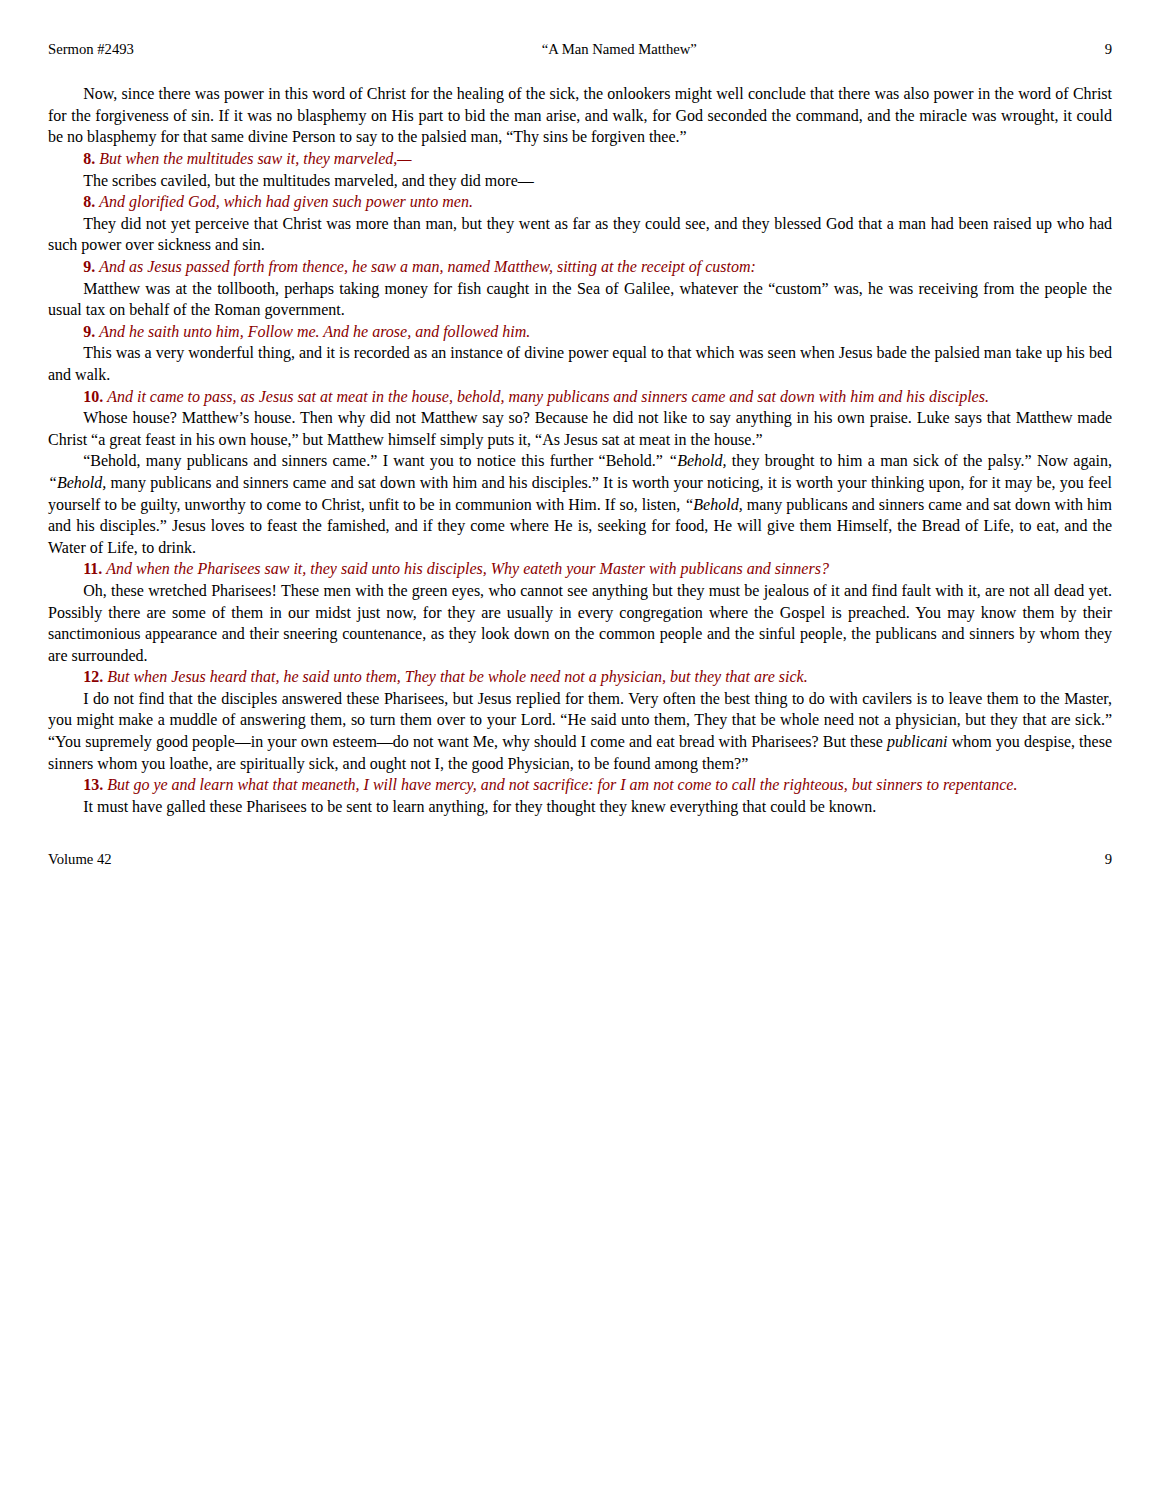Sermon #2493 “A Man Named Matthew” 9
Now, since there was power in this word of Christ for the healing of the sick, the onlookers might well conclude that there was also power in the word of Christ for the forgiveness of sin. If it was no blasphemy on His part to bid the man arise, and walk, for God seconded the command, and the miracle was wrought, it could be no blasphemy for that same divine Person to say to the palsied man, “Thy sins be forgiven thee.”
8. But when the multitudes saw it, they marveled,—
The scribes caviled, but the multitudes marveled, and they did more—
8. And glorified God, which had given such power unto men.
They did not yet perceive that Christ was more than man, but they went as far as they could see, and they blessed God that a man had been raised up who had such power over sickness and sin.
9. And as Jesus passed forth from thence, he saw a man, named Matthew, sitting at the receipt of custom:
Matthew was at the tollbooth, perhaps taking money for fish caught in the Sea of Galilee, whatever the “custom” was, he was receiving from the people the usual tax on behalf of the Roman government.
9. And he saith unto him, Follow me. And he arose, and followed him.
This was a very wonderful thing, and it is recorded as an instance of divine power equal to that which was seen when Jesus bade the palsied man take up his bed and walk.
10. And it came to pass, as Jesus sat at meat in the house, behold, many publicans and sinners came and sat down with him and his disciples.
Whose house? Matthew’s house. Then why did not Matthew say so? Because he did not like to say anything in his own praise. Luke says that Matthew made Christ “a great feast in his own house,” but Matthew himself simply puts it, “As Jesus sat at meat in the house.”
“Behold, many publicans and sinners came.” I want you to notice this further “Behold.” “Behold, they brought to him a man sick of the palsy.” Now again, “Behold, many publicans and sinners came and sat down with him and his disciples.” It is worth your noticing, it is worth your thinking upon, for it may be, you feel yourself to be guilty, unworthy to come to Christ, unfit to be in communion with Him. If so, listen, “Behold, many publicans and sinners came and sat down with him and his disciples.” Jesus loves to feast the famished, and if they come where He is, seeking for food, He will give them Himself, the Bread of Life, to eat, and the Water of Life, to drink.
11. And when the Pharisees saw it, they said unto his disciples, Why eateth your Master with publicans and sinners?
Oh, these wretched Pharisees! These men with the green eyes, who cannot see anything but they must be jealous of it and find fault with it, are not all dead yet. Possibly there are some of them in our midst just now, for they are usually in every congregation where the Gospel is preached. You may know them by their sanctimonious appearance and their sneering countenance, as they look down on the common people and the sinful people, the publicans and sinners by whom they are surrounded.
12. But when Jesus heard that, he said unto them, They that be whole need not a physician, but they that are sick.
I do not find that the disciples answered these Pharisees, but Jesus replied for them. Very often the best thing to do with cavilers is to leave them to the Master, you might make a muddle of answering them, so turn them over to your Lord. “He said unto them, They that be whole need not a physician, but they that are sick.” “You supremely good people—in your own esteem—do not want Me, why should I come and eat bread with Pharisees? But these publicani whom you despise, these sinners whom you loathe, are spiritually sick, and ought not I, the good Physician, to be found among them?”
13. But go ye and learn what that meaneth, I will have mercy, and not sacrifice: for I am not come to call the righteous, but sinners to repentance.
It must have galled these Pharisees to be sent to learn anything, for they thought they knew everything that could be known.
Volume 42 9